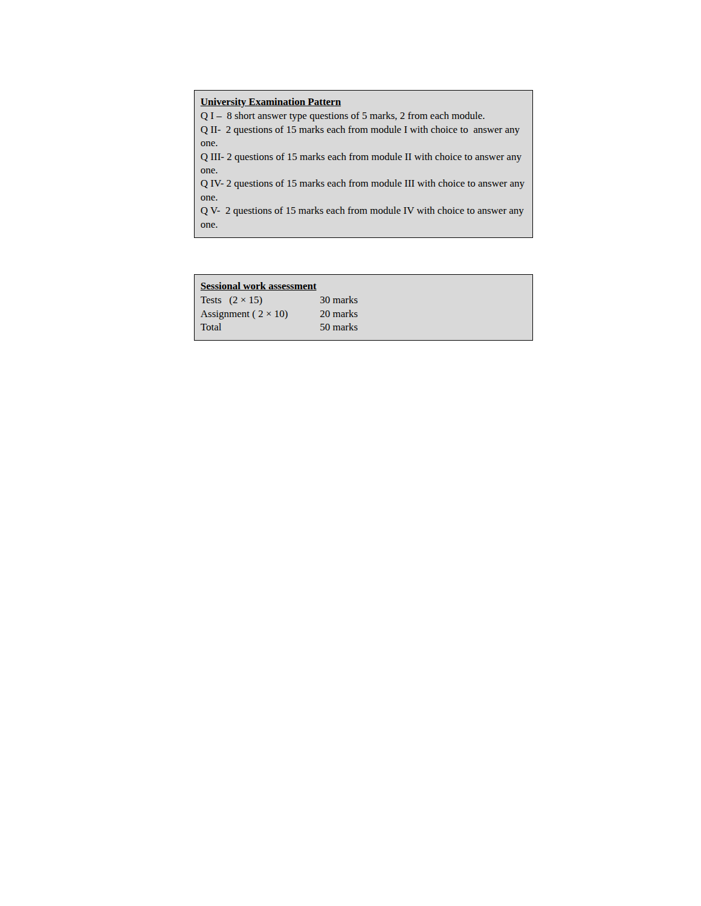University Examination Pattern
Q I – 8 short answer type questions of 5 marks, 2 from each module.
Q II- 2 questions of 15 marks each from module I with choice to answer any one.
Q III- 2 questions of 15 marks each from module II with choice to answer any one.
Q IV- 2 questions of 15 marks each from module III with choice to answer any one.
Q V- 2 questions of 15 marks each from module IV with choice to answer any one.
Sessional work assessment
| Tests (2 × 15) | 30 marks |
| Assignment ( 2 × 10) | 20 marks |
| Total | 50 marks |